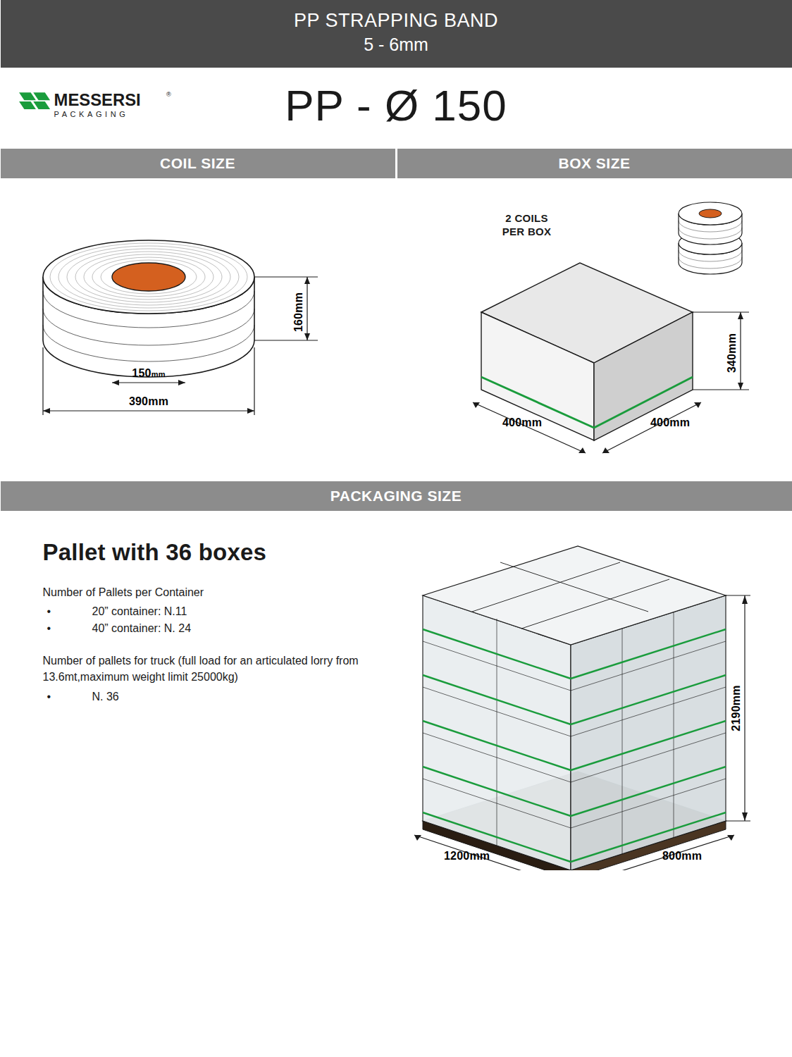PP STRAPPING BAND
5 - 6mm
MESSERSI ® PACKAGING
PP - Ø 150
COIL SIZE
BOX SIZE
160mm 150mm 390mm
2 COILS
PER BOX
340mm 400mm 400mm
PACKAGING SIZE
Pallet with 36 boxes
Number of Pallets per Container
•20” container: N.11
•40” container: N. 24
Number of pallets for truck (full load for an articulated lorry from 13.6mt,maximum weight limit 25000kg)
•N. 36
2190mm 1200mm 800mm